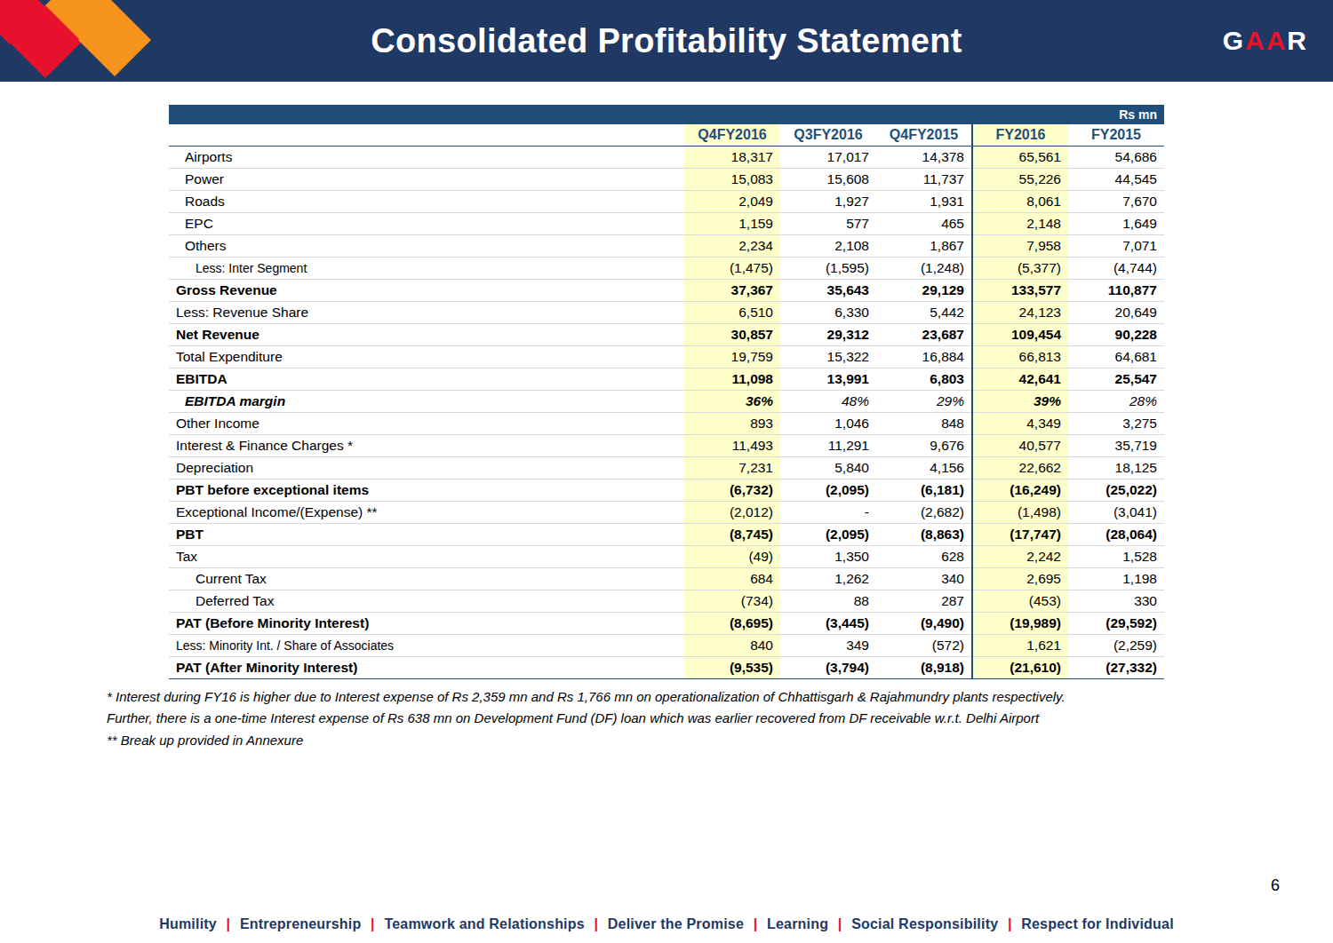Consolidated Profitability Statement
GAA R
Rs mn
| | Q4FY2016 | Q3FY2016 | Q4FY2015 | FY2016 | FY2015 |
| --- | --- | --- | --- | --- | --- |
| Airports | 18,317 | 17,017 | 14,378 | 65,561 | 54,686 |
| Power | 15,083 | 15,608 | 11,737 | 55,226 | 44,545 |
| Roads | 2,049 | 1,927 | 1,931 | 8,061 | 7,670 |
| EPC | 1,159 | 577 | 465 | 2,148 | 1,649 |
| Others | 2,234 | 2,108 | 1,867 | 7,958 | 7,071 |
| Less: Inter Segment | (1,475) | (1,595) | (1,248) | (5,377) | (4,744) |
| Gross Revenue | 37,367 | 35,643 | 29,129 | 133,577 | 110,877 |
| Less: Revenue Share | 6,510 | 6,330 | 5,442 | 24,123 | 20,649 |
| Net Revenue | 30,857 | 29,312 | 23,687 | 109,454 | 90,228 |
| Total Expenditure | 19,759 | 15,322 | 16,884 | 66,813 | 64,681 |
| EBITDA | 11,098 | 13,991 | 6,803 | 42,641 | 25,547 |
| EBITDA margin | 36% | 48% | 29% | 39% | 28% |
| Other Income | 893 | 1,046 | 848 | 4,349 | 3,275 |
| Interest & Finance Charges * | 11,493 | 11,291 | 9,676 | 40,577 | 35,719 |
| Depreciation | 7,231 | 5,840 | 4,156 | 22,662 | 18,125 |
| PBT before exceptional items | (6,732) | (2,095) | (6,181) | (16,249) | (25,022) |
| Exceptional Income/(Expense) ** | (2,012) | - | (2,682) | (1,498) | (3,041) |
| PBT | (8,745) | (2,095) | (8,863) | (17,747) | (28,064) |
| Tax | (49) | 1,350 | 628 | 2,242 | 1,528 |
| Current Tax | 684 | 1,262 | 340 | 2,695 | 1,198 |
| Deferred Tax | (734) | 88 | 287 | (453) | 330 |
| PAT (Before Minority Interest) | (8,695) | (3,445) | (9,490) | (19,989) | (29,592) |
| Less: Minority Int. / Share of Associates | 840 | 349 | (572) | 1,621 | (2,259) |
| PAT (After Minority Interest) | (9,535) | (3,794) | (8,918) | (21,610) | (27,332) |
* Interest during FY16 is higher due to Interest expense of Rs 2,359 mn and Rs 1,766 mn on operationalization of Chhattisgarh & Rajahmundry plants respectively.
Further, there is a one-time Interest expense of Rs 638 mn on Development Fund (DF) loan which was earlier recovered from DF receivable w.r.t. Delhi Airport
** Break up provided in Annexure
6
Humility | Entrepreneurship | Teamwork and Relationships | Deliver the Promise | Learning | Social Responsibility | Respect for Individual